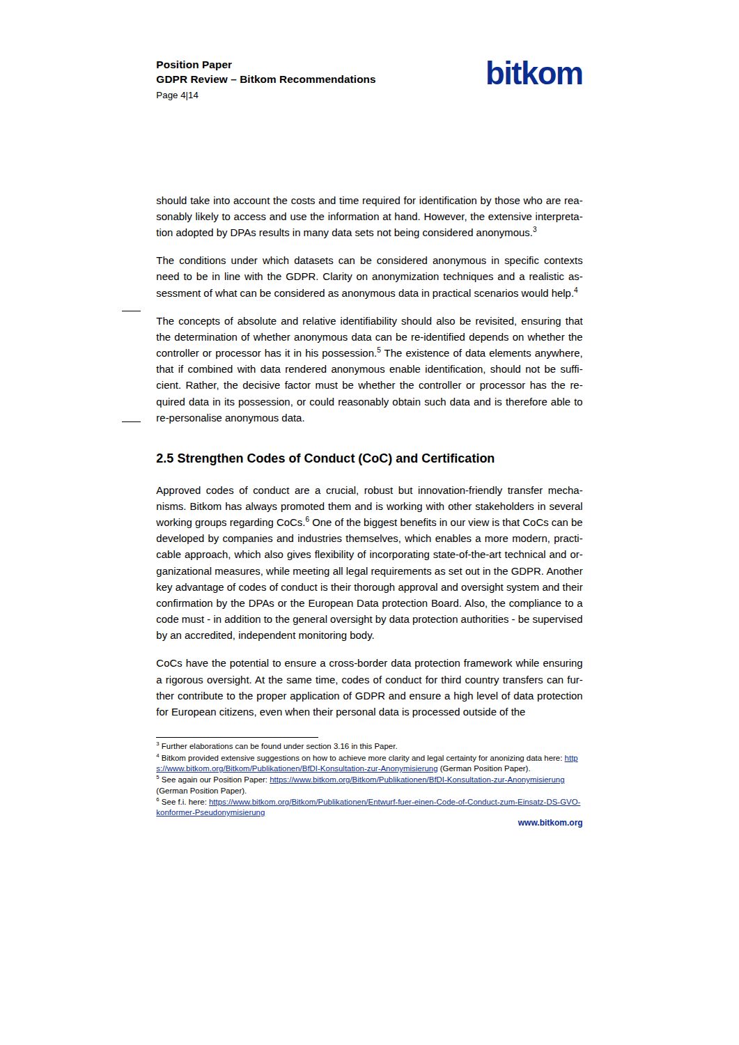Position Paper
GDPR Review – Bitkom Recommendations
Page 4|14
bitkom
should take into account the costs and time required for identification by those who are reasonably likely to access and use the information at hand. However, the extensive interpretation adopted by DPAs results in many data sets not being considered anonymous.3
The conditions under which datasets can be considered anonymous in specific contexts need to be in line with the GDPR. Clarity on anonymization techniques and a realistic assessment of what can be considered as anonymous data in practical scenarios would help.4
The concepts of absolute and relative identifiability should also be revisited, ensuring that the determination of whether anonymous data can be re-identified depends on whether the controller or processor has it in his possession.5 The existence of data elements anywhere, that if combined with data rendered anonymous enable identification, should not be sufficient. Rather, the decisive factor must be whether the controller or processor has the required data in its possession, or could reasonably obtain such data and is therefore able to re-personalise anonymous data.
2.5 Strengthen Codes of Conduct (CoC) and Certification
Approved codes of conduct are a crucial, robust but innovation-friendly transfer mechanisms. Bitkom has always promoted them and is working with other stakeholders in several working groups regarding CoCs.6 One of the biggest benefits in our view is that CoCs can be developed by companies and industries themselves, which enables a more modern, practicable approach, which also gives flexibility of incorporating state-of-the-art technical and organizational measures, while meeting all legal requirements as set out in the GDPR. Another key advantage of codes of conduct is their thorough approval and oversight system and their confirmation by the DPAs or the European Data protection Board. Also, the compliance to a code must - in addition to the general oversight by data protection authorities - be supervised by an accredited, independent monitoring body.
CoCs have the potential to ensure a cross-border data protection framework while ensuring a rigorous oversight. At the same time, codes of conduct for third country transfers can further contribute to the proper application of GDPR and ensure a high level of data protection for European citizens, even when their personal data is processed outside of the
3 Further elaborations can be found under section 3.16 in this Paper.
4 Bitkom provided extensive suggestions on how to achieve more clarity and legal certainty for anonizing data here: https://www.bitkom.org/Bitkom/Publikationen/BfDI-Konsultation-zur-Anonymisierung (German Position Paper).
5 See again our Position Paper: https://www.bitkom.org/Bitkom/Publikationen/BfDI-Konsultation-zur-Anonymisierung (German Position Paper).
6 See f.i. here: https://www.bitkom.org/Bitkom/Publikationen/Entwurf-fuer-einen-Code-of-Conduct-zum-Einsatz-DS-GVO-konformer-Pseudonymisierung
www.bitkom.org